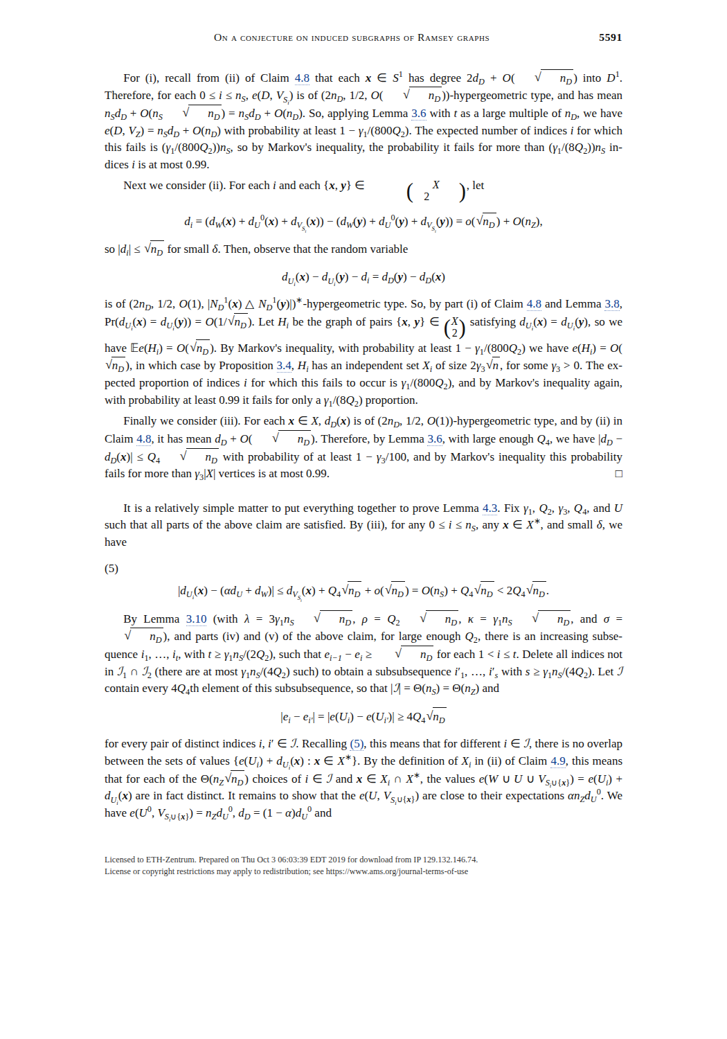On a conjecture on induced subgraphs of Ramsey graphs 5591
For (i), recall from (ii) of Claim 4.8 that each x ∈ S1 has degree 2dD + O(nD) into D1. Therefore, for each 0 ≤ i ≤ nS, e(D, VSi) is of (2nD, 1/2, O(nD))-hypergeometric type, and has mean nSdD + O(nS nD) = nSdD + O(nD). So, applying Lemma 3.6 with t as a large multiple of nD, we have e(D, VZ) = nSdD + O(nD) with probability at least 1 − γ1/(800Q2). The expected number of indices i for which this fails is (γ1/(800Q2))nS, so by Markov's inequality, the probability it fails for more than (γ1/(8Q2))nS indices i is at most 0.99.
Next we consider (ii). For each i and each {x, y} ∈ (X
2), let
di = (dW(x) + dU0(x) + dVSi(x)) − (dW(y) + dU0(y) + dVSi(y)) = o(nD) + O(nZ),
so |di| ≤ nD for small δ. Then, observe that the random variable
dUi(x) − dUi(y) − di = dD(y) − dD(x)
is of (2nD, 1/2, O(1), |ND1(x) △ ND1(y)|)∗-hypergeometric type. So, by part (i) of Claim 4.8 and Lemma 3.8, Pr(dUi(x) = dUi(y)) = O(1/nD). Let Hi be the graph of pairs {x, y} ∈ (X
2) satisfying dUi(x) = dUi(y), so we have 𝔼e(Hi) = O(nD). By Markov's inequality, with probability at least 1 − γ1/(800Q2) we have e(Hi) = O(nD), in which case by Proposition 3.4, Hi has an independent set Xi of size 2γ3n, for some γ3 > 0. The expected proportion of indices i for which this fails to occur is γ1/(800Q2), and by Markov's inequality again, with probability at least 0.99 it fails for only a γ1/(8Q2) proportion.
Finally we consider (iii). For each x ∈ X, dD(x) is of (2nD, 1/2, O(1))-hypergeometric type, and by (ii) in Claim 4.8, it has mean dD + O(nD). Therefore, by Lemma 3.6, with large enough Q4, we have |dD − dD(x)| ≤ Q4nD with probability of at least 1 − γ3/100, and by Markov's inequality this probability fails for more than γ3|X| vertices is at most 0.99. □
It is a relatively simple matter to put everything together to prove Lemma 4.3. Fix γ1, Q2, γ3, Q4, and U such that all parts of the above claim are satisfied. By (iii), for any 0 ≤ i ≤ nS, any x ∈ X∗, and small δ, we have
(5)
|dUi(x) − (αdU + dW)| ≤ dVSi(x) + Q4nD + o(nD) = O(nS) + Q4nD < 2Q4nD.
By Lemma 3.10 (with λ = 3γ1nS nD, ρ = Q2nD, κ = γ1nS nD, and σ = nD), and parts (iv) and (v) of the above claim, for large enough Q2, there is an increasing subsequence i1, …, it, with t ≥ γ1nS/(2Q2), such that ei−1 − ei ≥ nD for each 1 < i ≤ t. Delete all indices not in ℐ1 ∩ ℐ2 (there are at most γ1nS/(4Q2) such) to obtain a subsubsequence i′1, …, i′s with s ≥ γ1nS/(4Q2). Let ℐ contain every 4Q4th element of this subsubsequence, so that |ℐ| = Θ(nS) = Θ(nZ) and
|ei − ei′| = |e(Ui) − e(Ui′)| ≥ 4Q4nD
for every pair of distinct indices i, i′ ∈ ℐ. Recalling (5), this means that for different i ∈ ℐ, there is no overlap between the sets of values {e(Ui) + dUi(x) : x ∈ X∗}. By the definition of Xi in (ii) of Claim 4.9, this means that for each of the Θ(nZ nD) choices of i ∈ ℐ and x ∈ Xi ∩ X∗, the values e(W ∪ U ∪ VSi∪{x}) = e(Ui) + dUi(x) are in fact distinct. It remains to show that the e(U, VSi∪{x}) are close to their expectations αnZdU0. We have e(U0, VSi∪{x}) = nZdU0, dD = (1 − α)dU0 and
Licensed to ETH-Zentrum. Prepared on Thu Oct 3 06:03:39 EDT 2019 for download from IP 129.132.146.74.
License or copyright restrictions may apply to redistribution; see https://www.ams.org/journal-terms-of-use